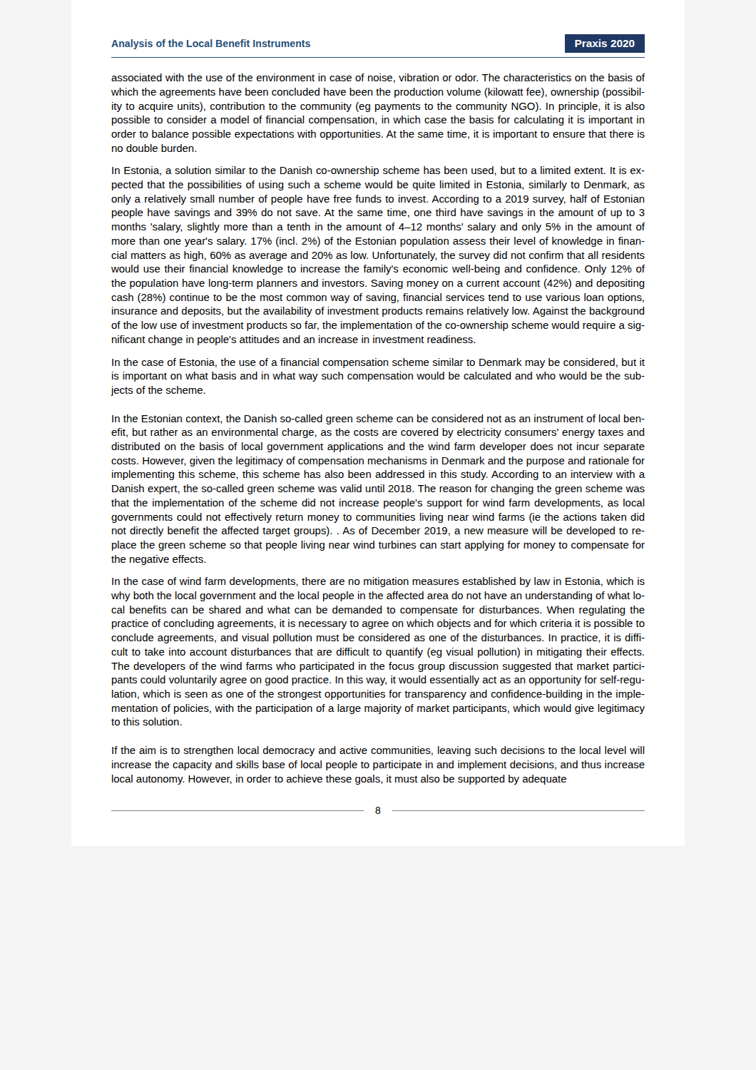Analysis of the Local Benefit Instruments
Praxis 2020
associated with the use of the environment in case of noise, vibration or odor. The characteristics on the basis of which the agreements have been concluded have been the production volume (kilowatt fee), ownership (possibility to acquire units), contribution to the community (eg payments to the community NGO). In principle, it is also possible to consider a model of financial compensation, in which case the basis for calculating it is important in order to balance possible expectations with opportunities. At the same time, it is important to ensure that there is no double burden.
In Estonia, a solution similar to the Danish co-ownership scheme has been used, but to a limited extent. It is expected that the possibilities of using such a scheme would be quite limited in Estonia, similarly to Denmark, as only a relatively small number of people have free funds to invest. According to a 2019 survey, half of Estonian people have savings and 39% do not save. At the same time, one third have savings in the amount of up to 3 months 'salary, slightly more than a tenth in the amount of 4–12 months' salary and only 5% in the amount of more than one year's salary. 17% (incl. 2%) of the Estonian population assess their level of knowledge in financial matters as high, 60% as average and 20% as low. Unfortunately, the survey did not confirm that all residents would use their financial knowledge to increase the family's economic well-being and confidence. Only 12% of the population have long-term planners and investors. Saving money on a current account (42%) and depositing cash (28%) continue to be the most common way of saving, financial services tend to use various loan options, insurance and deposits, but the availability of investment products remains relatively low. Against the background of the low use of investment products so far, the implementation of the co-ownership scheme would require a significant change in people's attitudes and an increase in investment readiness.
In the case of Estonia, the use of a financial compensation scheme similar to Denmark may be considered, but it is important on what basis and in what way such compensation would be calculated and who would be the subjects of the scheme.
In the Estonian context, the Danish so-called green scheme can be considered not as an instrument of local benefit, but rather as an environmental charge, as the costs are covered by electricity consumers' energy taxes and distributed on the basis of local government applications and the wind farm developer does not incur separate costs. However, given the legitimacy of compensation mechanisms in Denmark and the purpose and rationale for implementing this scheme, this scheme has also been addressed in this study. According to an interview with a Danish expert, the so-called green scheme was valid until 2018. The reason for changing the green scheme was that the implementation of the scheme did not increase people's support for wind farm developments, as local governments could not effectively return money to communities living near wind farms (ie the actions taken did not directly benefit the affected target groups). . As of December 2019, a new measure will be developed to replace the green scheme so that people living near wind turbines can start applying for money to compensate for the negative effects.
In the case of wind farm developments, there are no mitigation measures established by law in Estonia, which is why both the local government and the local people in the affected area do not have an understanding of what local benefits can be shared and what can be demanded to compensate for disturbances. When regulating the practice of concluding agreements, it is necessary to agree on which objects and for which criteria it is possible to conclude agreements, and visual pollution must be considered as one of the disturbances. In practice, it is difficult to take into account disturbances that are difficult to quantify (eg visual pollution) in mitigating their effects. The developers of the wind farms who participated in the focus group discussion suggested that market participants could voluntarily agree on good practice. In this way, it would essentially act as an opportunity for self-regulation, which is seen as one of the strongest opportunities for transparency and confidence-building in the implementation of policies, with the participation of a large majority of market participants, which would give legitimacy to this solution.
If the aim is to strengthen local democracy and active communities, leaving such decisions to the local level will increase the capacity and skills base of local people to participate in and implement decisions, and thus increase local autonomy. However, in order to achieve these goals, it must also be supported by adequate
8